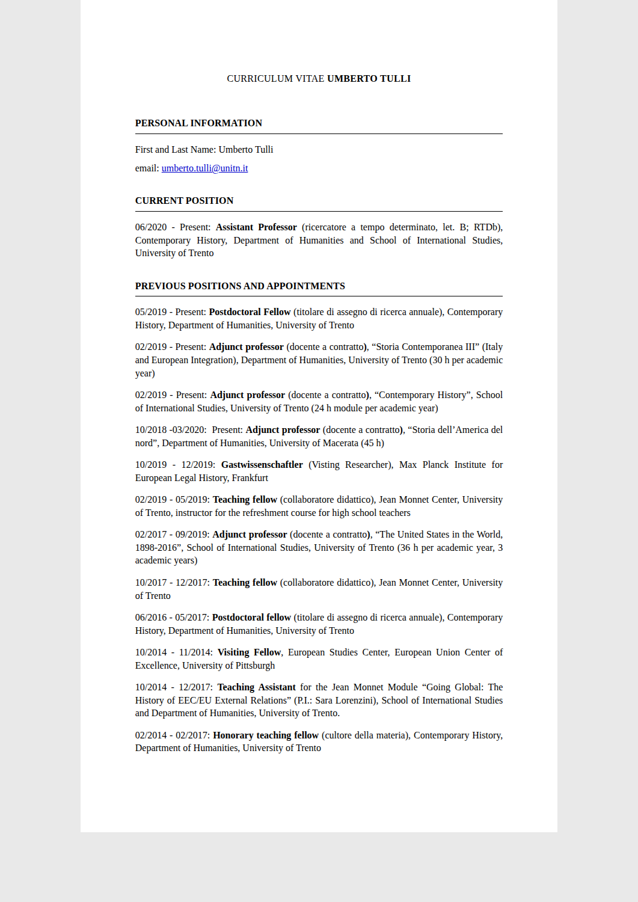CURRICULUM VITAE UMBERTO TULLI
PERSONAL INFORMATION
First and Last Name: Umberto Tulli
email: umberto.tulli@unitn.it
CURRENT POSITION
06/2020 - Present: Assistant Professor (ricercatore a tempo determinato, let. B; RTDb), Contemporary History, Department of Humanities and School of International Studies, University of Trento
PREVIOUS POSITIONS AND APPOINTMENTS
05/2019 - Present: Postdoctoral Fellow (titolare di assegno di ricerca annuale), Contemporary History, Department of Humanities, University of Trento
02/2019 - Present: Adjunct professor (docente a contratto), “Storia Contemporanea III” (Italy and European Integration), Department of Humanities, University of Trento (30 h per academic year)
02/2019 - Present: Adjunct professor (docente a contratto), “Contemporary History”, School of International Studies, University of Trento (24 h module per academic year)
10/2018 -03/2020: Present: Adjunct professor (docente a contratto), “Storia dell’America del nord”, Department of Humanities, University of Macerata (45 h)
10/2019 - 12/2019: Gastwissenschaftler (Visting Researcher), Max Planck Institute for European Legal History, Frankfurt
02/2019 - 05/2019: Teaching fellow (collaboratore didattico), Jean Monnet Center, University of Trento, instructor for the refreshment course for high school teachers
02/2017 - 09/2019: Adjunct professor (docente a contratto), “The United States in the World, 1898-2016”, School of International Studies, University of Trento (36 h per academic year, 3 academic years)
10/2017 - 12/2017: Teaching fellow (collaboratore didattico), Jean Monnet Center, University of Trento
06/2016 - 05/2017: Postdoctoral fellow (titolare di assegno di ricerca annuale), Contemporary History, Department of Humanities, University of Trento
10/2014 - 11/2014: Visiting Fellow, European Studies Center, European Union Center of Excellence, University of Pittsburgh
10/2014 - 12/2017: Teaching Assistant for the Jean Monnet Module “Going Global: The History of EEC/EU External Relations” (P.I.: Sara Lorenzini), School of International Studies and Department of Humanities, University of Trento.
02/2014 - 02/2017: Honorary teaching fellow (cultore della materia), Contemporary History, Department of Humanities, University of Trento